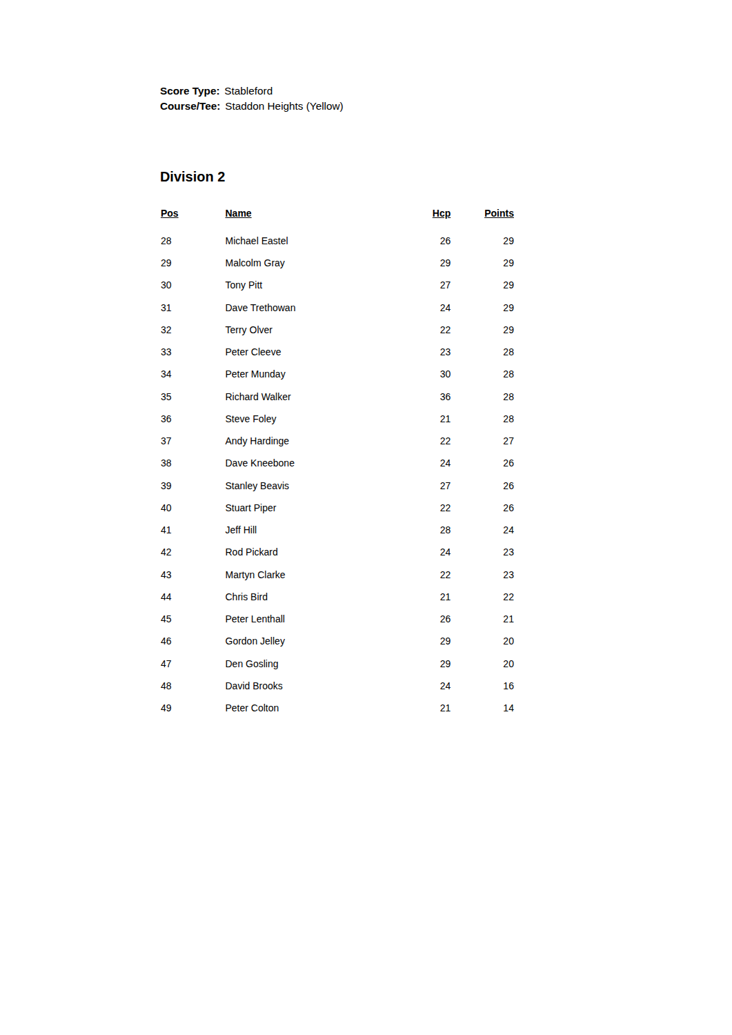Score Type: Stableford
Course/Tee: Staddon Heights (Yellow)
Division 2
| Pos | Name | Hcp | Points |
| --- | --- | --- | --- |
| 28 | Michael Eastel | 26 | 29 |
| 29 | Malcolm Gray | 29 | 29 |
| 30 | Tony Pitt | 27 | 29 |
| 31 | Dave Trethowan | 24 | 29 |
| 32 | Terry Olver | 22 | 29 |
| 33 | Peter Cleeve | 23 | 28 |
| 34 | Peter Munday | 30 | 28 |
| 35 | Richard Walker | 36 | 28 |
| 36 | Steve Foley | 21 | 28 |
| 37 | Andy Hardinge | 22 | 27 |
| 38 | Dave Kneebone | 24 | 26 |
| 39 | Stanley Beavis | 27 | 26 |
| 40 | Stuart Piper | 22 | 26 |
| 41 | Jeff Hill | 28 | 24 |
| 42 | Rod Pickard | 24 | 23 |
| 43 | Martyn Clarke | 22 | 23 |
| 44 | Chris Bird | 21 | 22 |
| 45 | Peter Lenthall | 26 | 21 |
| 46 | Gordon Jelley | 29 | 20 |
| 47 | Den Gosling | 29 | 20 |
| 48 | David Brooks | 24 | 16 |
| 49 | Peter Colton | 21 | 14 |